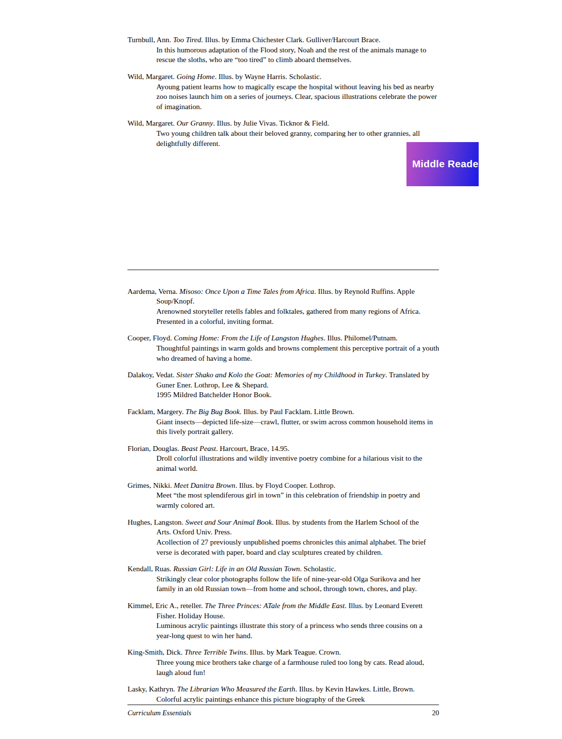Turnbull, Ann. Too Tired. Illus. by Emma Chichester Clark. Gulliver/Harcourt Brace.
In this humorous adaptation of the Flood story, Noah and the rest of the animals manage to rescue the sloths, who are “too tired” to climb aboard themselves.
Wild, Margaret. Going Home. Illus. by Wayne Harris. Scholastic.
Ayoung patient learns how to magically escape the hospital without leaving his bed as nearby zoo noises launch him on a series of journeys. Clear, spacious illustrations celebrate the power of imagination.
Wild, Margaret. Our Granny. Illus. by Julie Vivas. Ticknor & Field.
Two young children talk about their beloved granny, comparing her to other grannies, all delightfully different.
Middle Readers
Aardema, Verna. Misoso: Once Upon a Time Tales from Africa. Illus. by Reynold Ruffins. Apple
Soup/Knopf.
Arenowned storyteller retells fables and folktales, gathered from many regions of Africa. Presented in a colorful, inviting format.
Cooper, Floyd. Coming Home: From the Life of Langston Hughes. Illus. Philomel/Putnam.
Thoughtful paintings in warm golds and browns complement this perceptive portrait of a youth who dreamed of having a home.
Dalakoy, Vedat. Sister Shako and Kolo the Goat: Memories of my Childhood in Turkey. Translated by
Guner Ener. Lothrop, Lee & Shepard.
1995 Mildred Batchelder Honor Book.
Facklam, Margery. The Big Bug Book. Illus. by Paul Facklam. Little Brown.
Giant insects—depicted life-size—crawl, flutter, or swim across common household items in this lively portrait gallery.
Florian, Douglas. Beast Peast. Harcourt, Brace, 14.95.
Droll colorful illustrations and wildly inventive poetry combine for a hilarious visit to the animal world.
Grimes, Nikki. Meet Danitra Brown. Illus. by Floyd Cooper. Lothrop.
Meet “the most splendiferous girl in town” in this celebration of friendship in poetry and warmly colored art.
Hughes, Langston. Sweet and Sour Animal Book. Illus. by students from the Harlem School of the
Arts. Oxford Univ. Press.
Acollection of 27 previously unpublished poems chronicles this animal alphabet. The brief verse is decorated with paper, board and clay sculptures created by children.
Kendall, Ruas. Russian Girl: Life in an Old Russian Town. Scholastic.
Strikingly clear color photographs follow the life of nine-year-old Olga Surikova and her family in an old Russian town—from home and school, through town, chores, and play.
Kimmel, Eric A., reteller. The Three Princes: ATale from the Middle East. Illus. by Leonard Everett
Fisher. Holiday House.
Luminous acrylic paintings illustrate this story of a princess who sends three cousins on a year-long quest to win her hand.
King-Smith, Dick. Three Terrible Twins. Illus. by Mark Teague. Crown.
Three young mice brothers take charge of a farmhouse ruled too long by cats. Read aloud, laugh aloud fun!
Lasky, Kathryn. The Librarian Who Measured the Earth. Illus. by Kevin Hawkes. Little, Brown.
Colorful acrylic paintings enhance this picture biography of the Greek
Curriculum Essentials 20